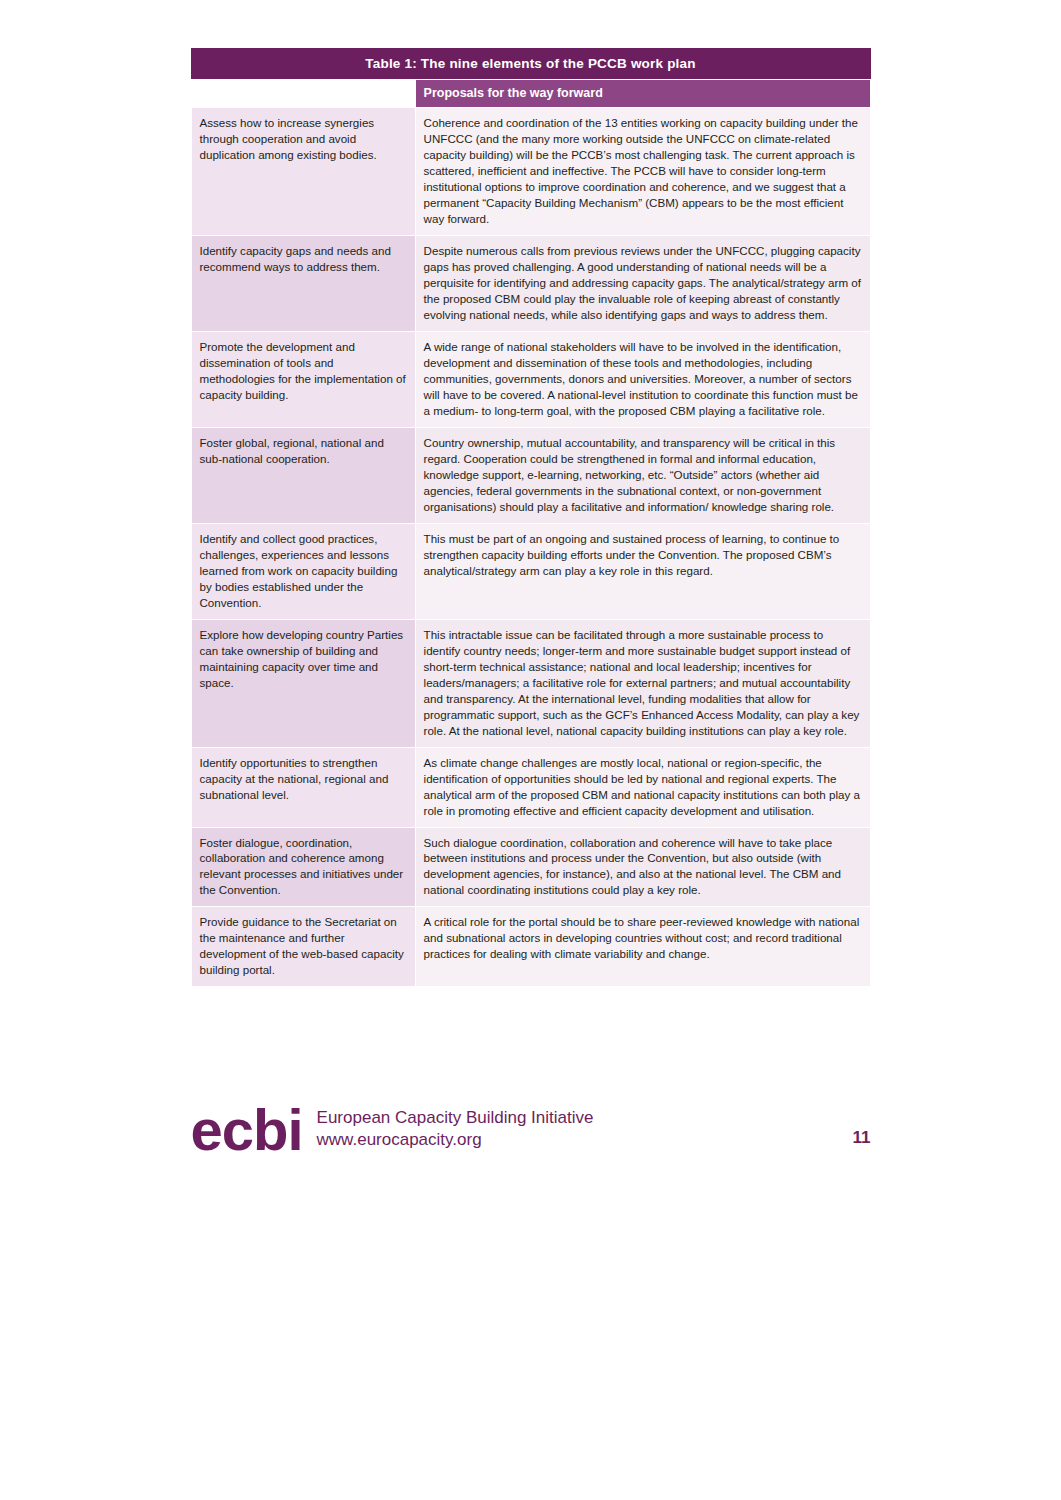Table 1: The nine elements of the PCCB work plan
| | Proposals for the way forward |
| --- | --- |
| Assess how to increase synergies through cooperation and avoid duplication among existing bodies. | Coherence and coordination of the 13 entities working on capacity building under the UNFCCC (and the many more working outside the UNFCCC on climate-related capacity building) will be the PCCB’s most challenging task. The current approach is scattered, inefficient and ineffective. The PCCB will have to consider long-term institutional options to improve coordination and coherence, and we suggest that a permanent “Capacity Building Mechanism” (CBM) appears to be the most efficient way forward. |
| Identify capacity gaps and needs and recommend ways to address them. | Despite numerous calls from previous reviews under the UNFCCC, plugging capacity gaps has proved challenging. A good understanding of national needs will be a perquisite for identifying and addressing capacity gaps. The analytical/strategy arm of the proposed CBM could play the invaluable role of keeping abreast of constantly evolving national needs, while also identifying gaps and ways to address them. |
| Promote the development and dissemination of tools and methodologies for the implementation of capacity building. | A wide range of national stakeholders will have to be involved in the identification, development and dissemination of these tools and methodologies, including communities, governments, donors and universities. Moreover, a number of sectors will have to be covered. A national-level institution to coordinate this function must be a medium- to long-term goal, with the proposed CBM playing a facilitative role. |
| Foster global, regional, national and sub-national cooperation. | Country ownership, mutual accountability, and transparency will be critical in this regard. Cooperation could be strengthened in formal and informal education, knowledge support, e-learning, networking, etc. “Outside” actors (whether aid agencies, federal governments in the subnational context, or non-government organisations) should play a facilitative and information/ knowledge sharing role. |
| Identify and collect good practices, challenges, experiences and lessons learned from work on capacity building by bodies established under the Convention. | This must be part of an ongoing and sustained process of learning, to continue to strengthen capacity building efforts under the Convention. The proposed CBM’s analytical/strategy arm can play a key role in this regard. |
| Explore how developing country Parties can take ownership of building and maintaining capacity over time and space. | This intractable issue can be facilitated through a more sustainable process to identify country needs; longer-term and more sustainable budget support instead of short-term technical assistance; national and local leadership; incentives for leaders/managers; a facilitative role for external partners; and mutual accountability and transparency. At the international level, funding modalities that allow for programmatic support, such as the GCF’s Enhanced Access Modality, can play a key role. At the national level, national capacity building institutions can play a key role. |
| Identify opportunities to strengthen capacity at the national, regional and subnational level. | As climate change challenges are mostly local, national or region-specific, the identification of opportunities should be led by national and regional experts. The analytical arm of the proposed CBM and national capacity institutions can both play a role in promoting effective and efficient capacity development and utilisation. |
| Foster dialogue, coordination, collaboration and coherence among relevant processes and initiatives under the Convention. | Such dialogue coordination, collaboration and coherence will have to take place between institutions and process under the Convention, but also outside (with development agencies, for instance), and also at the national level. The CBM and national coordinating institutions could play a key role. |
| Provide guidance to the Secretariat on the maintenance and further development of the web-based capacity building portal. | A critical role for the portal should be to share peer-reviewed knowledge with national and subnational actors in developing countries without cost; and record traditional practices for dealing with climate variability and change. |
ecbi
European Capacity Building Initiative
www.eurocapacity.org
11